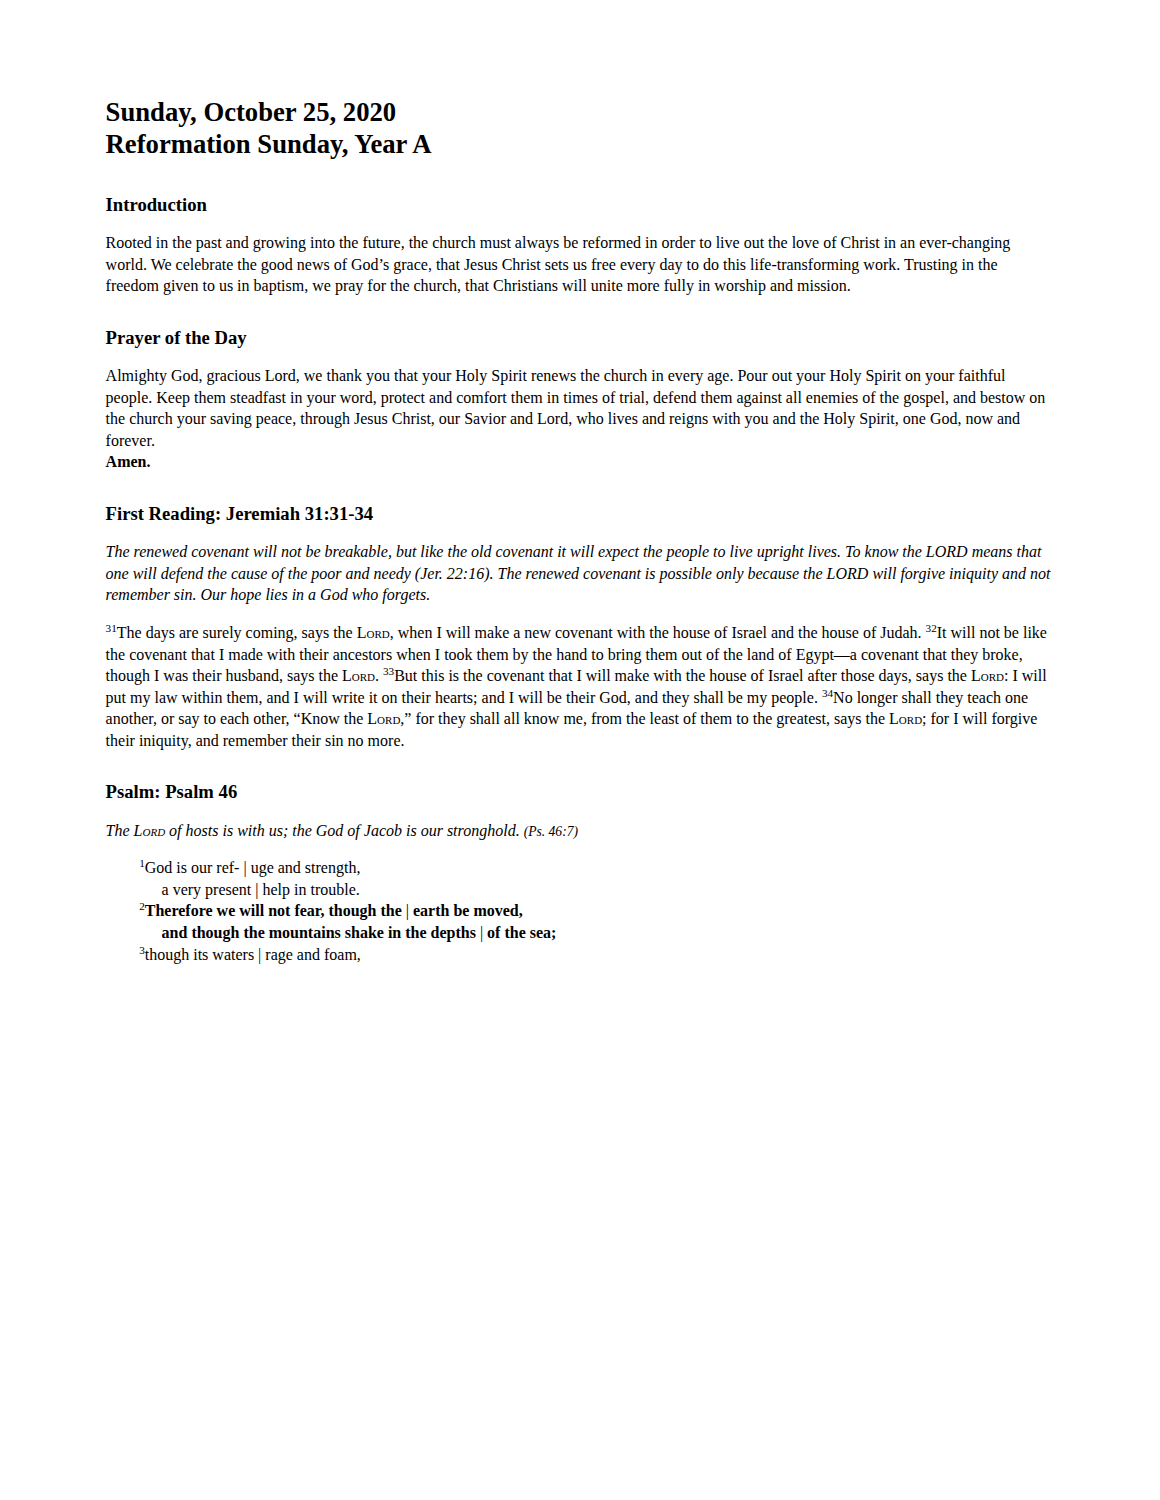Sunday, October 25, 2020
Reformation Sunday, Year A
Introduction
Rooted in the past and growing into the future, the church must always be reformed in order to live out the love of Christ in an ever-changing world. We celebrate the good news of God’s grace, that Jesus Christ sets us free every day to do this life-transforming work. Trusting in the freedom given to us in baptism, we pray for the church, that Christians will unite more fully in worship and mission.
Prayer of the Day
Almighty God, gracious Lord, we thank you that your Holy Spirit renews the church in every age. Pour out your Holy Spirit on your faithful people. Keep them steadfast in your word, protect and comfort them in times of trial, defend them against all enemies of the gospel, and bestow on the church your saving peace, through Jesus Christ, our Savior and Lord, who lives and reigns with you and the Holy Spirit, one God, now and forever.
Amen.
First Reading: Jeremiah 31:31-34
The renewed covenant will not be breakable, but like the old covenant it will expect the people to live upright lives. To know the LORD means that one will defend the cause of the poor and needy (Jer. 22:16). The renewed covenant is possible only because the LORD will forgive iniquity and not remember sin. Our hope lies in a God who forgets.
31The days are surely coming, says the Lord, when I will make a new covenant with the house of Israel and the house of Judah. 32It will not be like the covenant that I made with their ancestors when I took them by the hand to bring them out of the land of Egypt—a covenant that they broke, though I was their husband, says the Lord. 33But this is the covenant that I will make with the house of Israel after those days, says the Lord: I will put my law within them, and I will write it on their hearts; and I will be their God, and they shall be my people. 34No longer shall they teach one another, or say to each other, “Know the Lord,” for they shall all know me, from the least of them to the greatest, says the Lord; for I will forgive their iniquity, and remember their sin no more.
Psalm: Psalm 46
The Lord of hosts is with us; the God of Jacob is our stronghold. (Ps. 46:7)
1God is our ref- | uge and strength,
a very present | help in trouble.
2Therefore we will not fear, though the | earth be moved,
and though the mountains shake in the depths | of the sea;
3though its waters | rage and foam,